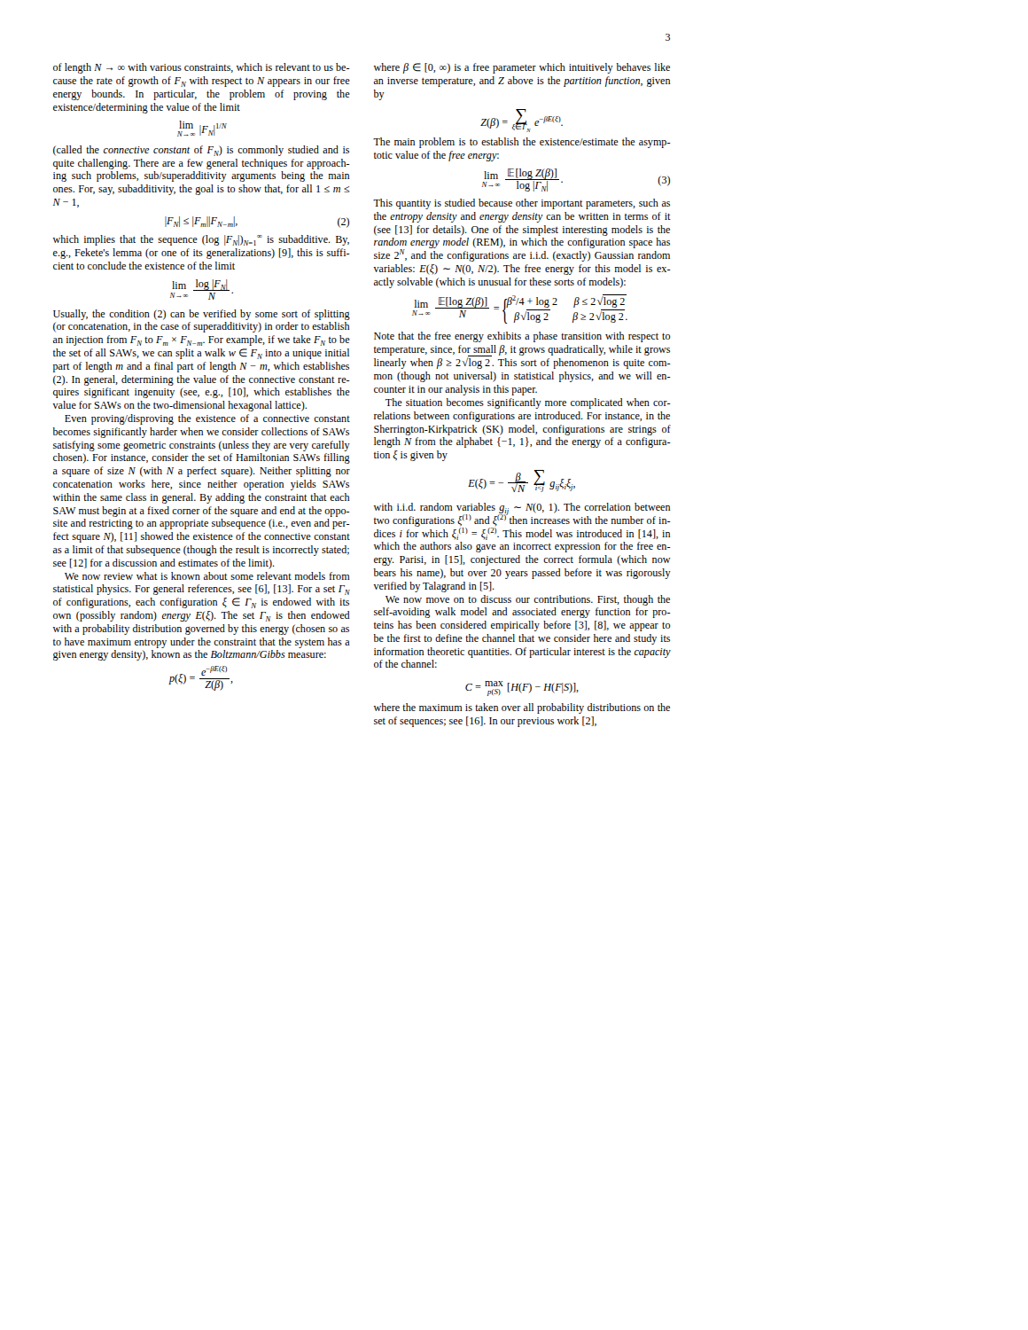3
of length N → ∞ with various constraints, which is relevant to us because the rate of growth of FN with respect to N appears in our free energy bounds. In particular, the problem of proving the existence/determining the value of the limit
lim N→∞ |FN|1/N
(called the connective constant of FN) is commonly studied and is quite challenging. There are a few general techniques for approaching such problems, sub/superadditivity arguments being the main ones. For, say, subadditivity, the goal is to show that, for all 1 ≤ m ≤ N − 1,
|FN| ≤ |Fm||FN−m|, (2)
which implies that the sequence (log |FN|)N=1∞ is subadditive. By, e.g., Fekete's lemma (or one of its generalizations) [9], this is sufficient to conclude the existence of the limit
lim N→∞ log |FN|N.
Usually, the condition (2) can be verified by some sort of splitting (or concatenation, in the case of superadditivity) in order to establish an injection from FN to Fm × FN−m. For example, if we take FN to be the set of all SAWs, we can split a walk w ∈ FN into a unique initial part of length m and a final part of length N − m, which establishes (2). In general, determining the value of the connective constant requires significant ingenuity (see, e.g., [10], which establishes the value for SAWs on the two-dimensional hexagonal lattice).
Even proving/disproving the existence of a connective constant becomes significantly harder when we consider collections of SAWs satisfying some geometric constraints (unless they are very carefully chosen). For instance, consider the set of Hamiltonian SAWs filling a square of size N (with N a perfect square). Neither splitting nor concatenation works here, since neither operation yields SAWs within the same class in general. By adding the constraint that each SAW must begin at a fixed corner of the square and end at the opposite and restricting to an appropriate subsequence (i.e., even and perfect square N), [11] showed the existence of the connective constant as a limit of that subsequence (though the result is incorrectly stated; see [12] for a discussion and estimates of the limit).
We now review what is known about some relevant models from statistical physics. For general references, see [6], [13]. For a set ΓN of configurations, each configuration ξ ∈ ΓN is endowed with its own (possibly random) energy E(ξ). The set ΓN is then endowed with a probability distribution governed by this energy (chosen so as to have maximum entropy under the constraint that the system has a given energy density), known as the Boltzmann/Gibbs measure:
p(ξ) = e−βE(ξ) Z(β),
where β ∈ [0, ∞) is a free parameter which intuitively behaves like an inverse temperature, and Z above is the partition function, given by
Z(β) = ∑ξ∈ΓN e−βE(ξ).
The main problem is to establish the existence/estimate the asymptotic value of the free energy:
lim N→∞ 𝔼[log Z(β)] log |ΓN|. (3)
This quantity is studied because other important parameters, such as the entropy density and energy density can be written in terms of it (see [13] for details). One of the simplest interesting models is the random energy model (REM), in which the configuration space has size 2N, and the configurations are i.i.d. (exactly) Gaussian random variables: E(ξ) ∼ N(0, N/2). The free energy for this model is exactly solvable (which is unusual for these sorts of models):
lim N→∞ 𝔼[log Z(β)] N = {
| β 2 /4 + log 2 | β ≤ 2 √ log 2 |
| β √ log 2 | β ≥ 2 √ log 2 . |
Note that the free energy exhibits a phase transition with respect to temperature, since, for small β, it grows quadratically, while it grows linearly when β ≥ 2√log 2. This sort of phenomenon is quite common (though not universal) in statistical physics, and we will encounter it in our analysis in this paper.
The situation becomes significantly more complicated when correlations between configurations are introduced. For instance, in the Sherrington-Kirkpatrick (SK) model, configurations are strings of length N from the alphabet {−1, 1}, and the energy of a configuration ξ is given by
E(ξ) = − β√N ∑i<j gijξiξj,
with i.i.d. random variables gij ∼ N(0, 1). The correlation between two configurations ξ(1) and ξ(2) then increases with the number of indices i for which ξi(1) = ξi(2). This model was introduced in [14], in which the authors also gave an incorrect expression for the free energy. Parisi, in [15], conjectured the correct formula (which now bears his name), but over 20 years passed before it was rigorously verified by Talagrand in [5].
We now move on to discuss our contributions. First, though the self-avoiding walk model and associated energy function for proteins has been considered empirically before [3], [8], we appear to be the first to define the channel that we consider here and study its information theoretic quantities. Of particular interest is the capacity of the channel:
C = max p(S) [H(F) − H(F|S)],
where the maximum is taken over all probability distributions on the set of sequences; see [16]. In our previous work [2],